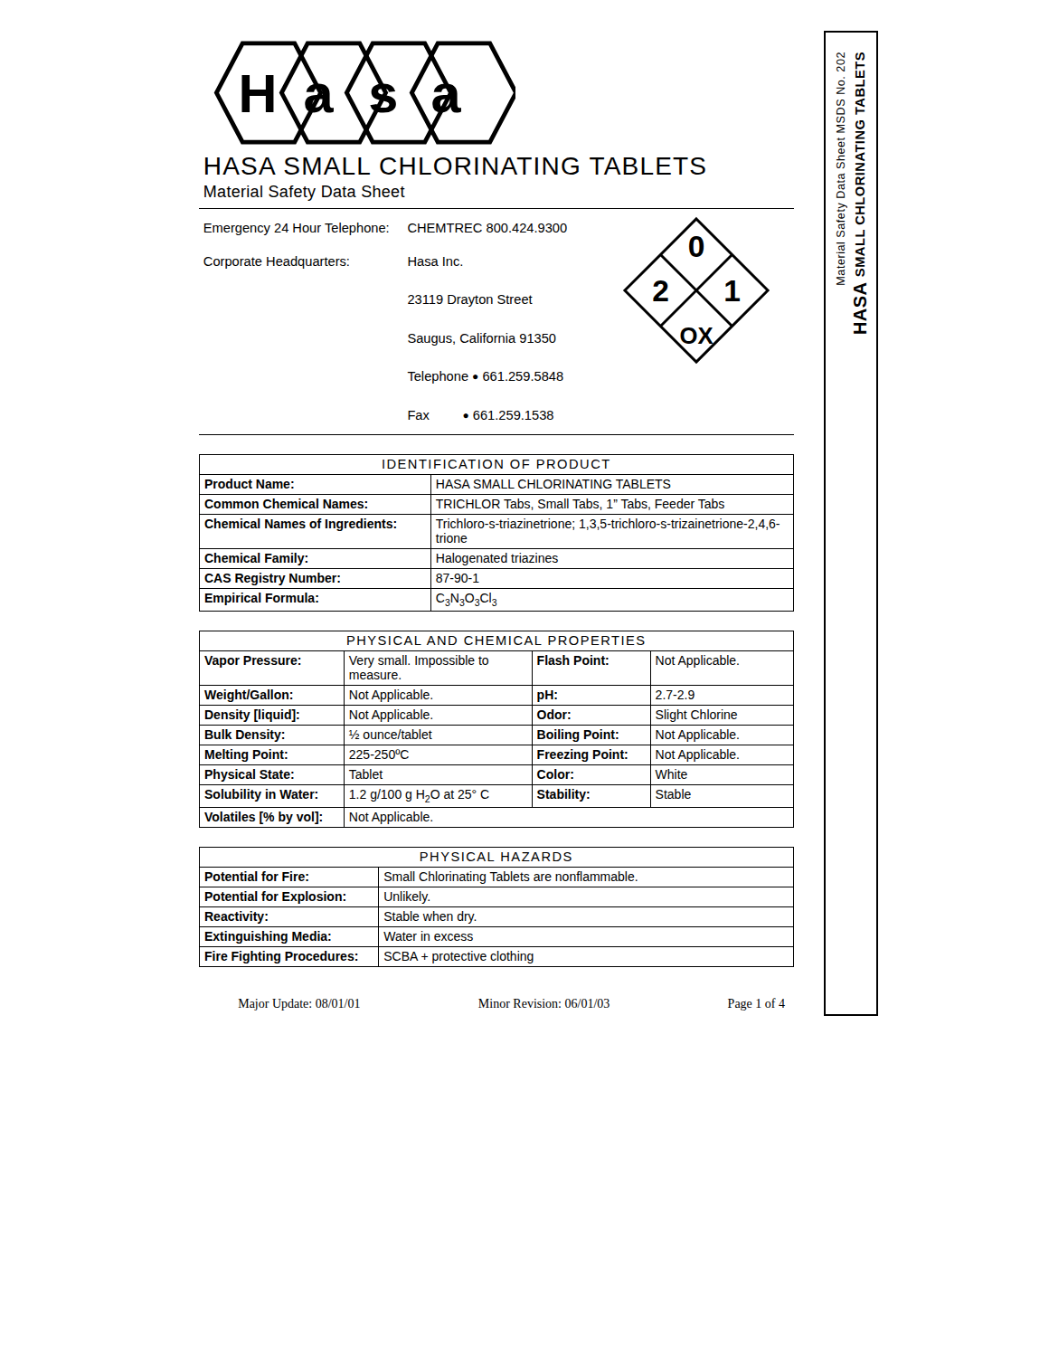HASA SMALL CHLORINATING TABLETS
Material Safety Data Sheet MSDS No. 202
H a s a
HASA SMALL CHLORINATING TABLETS
Material Safety Data Sheet
Emergency 24 Hour Telephone:
CHEMTREC 800.424.9300
Corporate Headquarters:
Hasa Inc.
23119 Drayton Street
Saugus, California 91350
Telephone ● 661.259.5848
Fax ● 661.259.1538
0 2 1 OX
| IDENTIFICATION OF PRODUCT |
| --- |
| Product Name: | HASA SMALL CHLORINATING TABLETS |
| Common Chemical Names: | TRICHLOR Tabs, Small Tabs, 1” Tabs, Feeder Tabs |
| Chemical Names of Ingredients: | Trichloro-s-triazinetrione; 1,3,5-trichloro-s-trizainetrione-2,4,6-trione |
| Chemical Family: | Halogenated triazines |
| CAS Registry Number: | 87-90-1 |
| Empirical Formula: | C 3 N 3 O 3 Cl 3 |
| PHYSICAL AND CHEMICAL PROPERTIES |
| --- |
| Vapor Pressure: | Very small. Impossible to measure. | Flash Point: | Not Applicable. |
| Weight/Gallon: | Not Applicable. | pH: | 2.7-2.9 |
| Density [liquid]: | Not Applicable. | Odor: | Slight Chlorine |
| Bulk Density: | ½ ounce/tablet | Boiling Point: | Not Applicable. |
| Melting Point: | 225-250ºC | Freezing Point: | Not Applicable. |
| Physical State: | Tablet | Color: | White |
| Solubility in Water: | 1.2 g/100 g H 2 O at 25° C | Stability: | Stable |
| Volatiles [% by vol]: | Not Applicable. |
| PHYSICAL HAZARDS |
| --- |
| Potential for Fire: | Small Chlorinating Tablets are nonflammable. |
| Potential for Explosion: | Unlikely. |
| Reactivity: | Stable when dry. |
| Extinguishing Media: | Water in excess |
| Fire Fighting Procedures: | SCBA + protective clothing |
Major Update: 08/01/01 Minor Revision: 06/01/03 Page 1 of 4